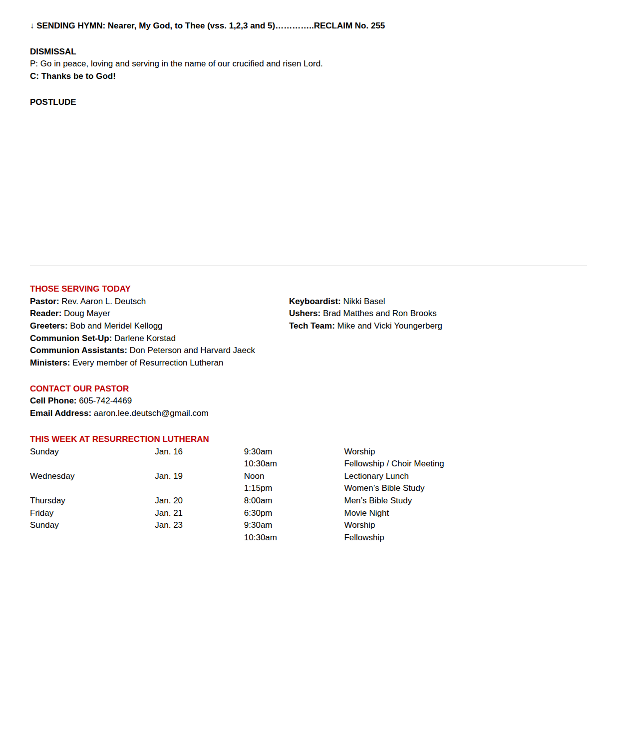↓ SENDING HYMN: Nearer, My God, to Thee (vss. 1,2,3 and 5)…………..RECLAIM No. 255
DISMISSAL
P: Go in peace, loving and serving in the name of our crucified and risen Lord.
C: Thanks be to God!
POSTLUDE
THOSE SERVING TODAY
| Pastor: Rev. Aaron L. Deutsch | Keyboardist: Nikki Basel |
| Reader: Doug Mayer | Ushers: Brad Matthes and Ron Brooks |
| Greeters: Bob and Meridel Kellogg | Tech Team: Mike and Vicki Youngerberg |
Communion Set-Up: Darlene Korstad
Communion Assistants: Don Peterson and Harvard Jaeck
Ministers: Every member of Resurrection Lutheran
CONTACT OUR PASTOR
Cell Phone: 605-742-4469
Email Address: aaron.lee.deutsch@gmail.com
THIS WEEK AT RESURRECTION LUTHERAN
| Sunday | Jan. 16 | 9:30am | Worship |
| | | 10:30am | Fellowship / Choir Meeting |
| Wednesday | Jan. 19 | Noon | Lectionary Lunch |
| | | 1:15pm | Women’s Bible Study |
| Thursday | Jan. 20 | 8:00am | Men’s Bible Study |
| Friday | Jan. 21 | 6:30pm | Movie Night |
| Sunday | Jan. 23 | 9:30am | Worship |
| | | 10:30am | Fellowship |